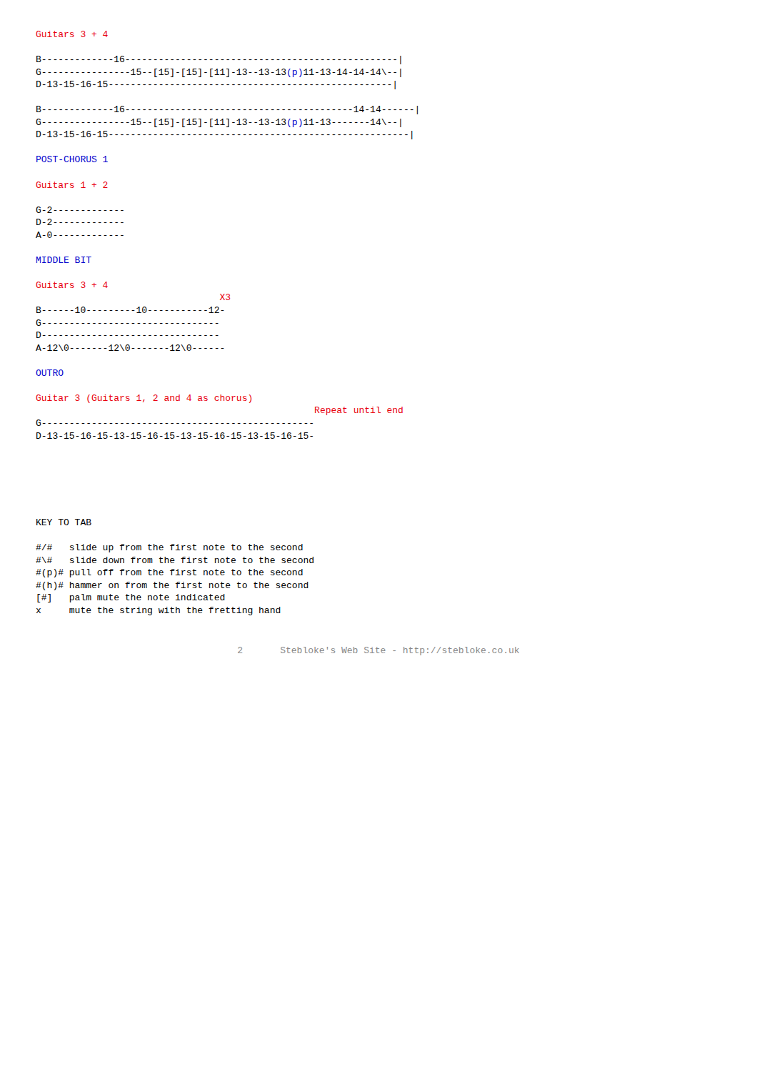Guitars 3 + 4
B-------------16-------------------------------------------------|
G----------------15--[15]-[15]-[11]-13--13-13(p) 11-13-14-14-14\--|
D-13-15-16-15---------------------------------------------------|
B-------------16-----------------------------------------14-14------|
G----------------15--[15]-[15]-[11]-13--13-13(p) 11-13-------14\--|
D-13-15-16-15------------------------------------------------------|
POST-CHORUS 1
Guitars 1 + 2
G-2-------------
D-2-------------
A-0-------------
MIDDLE BIT
Guitars 3 + 4
                                 X3
B------10---------10-----------12-
G--------------------------------
D--------------------------------
A-12\0-------12\0-------12\0------
OUTRO
Guitar 3 (Guitars 1, 2 and 4 as chorus)
                                                  Repeat until end
G-------------------------------------------------
D-13-15-16-15-13-15-16-15-13-15-16-15-13-15-16-15-
KEY TO TAB
#/#   slide up from the first note to the second
#\#   slide down from the first note to the second
#(p)# pull off from the first note to the second
#(h)# hammer on from the first note to the second
[#]   palm mute the note indicated
x     mute the string with the fretting hand
2 Stebloke's Web Site - http://stebloke.co.uk